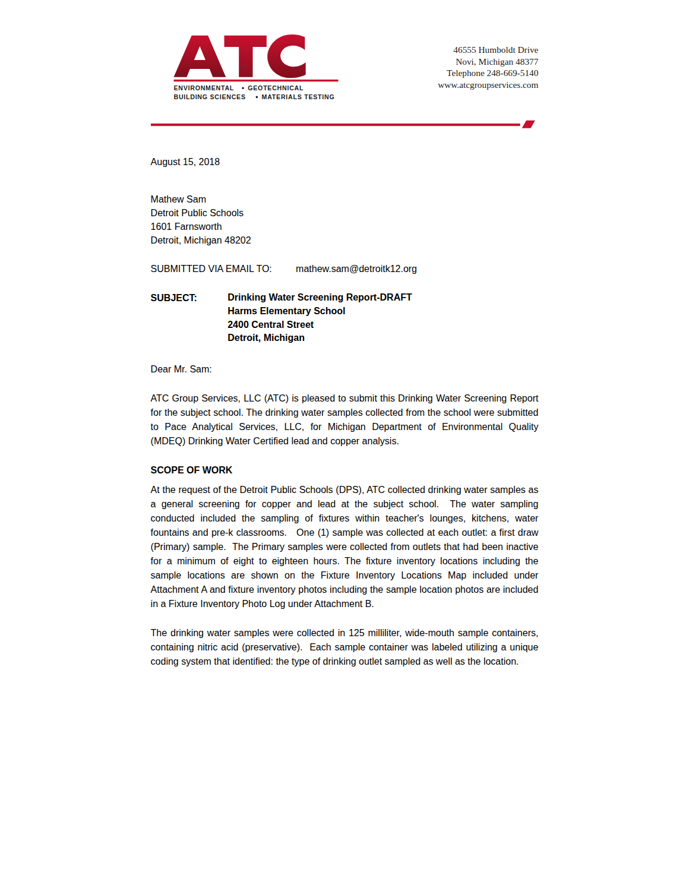ENVIRONMENTAL GEOTECHNICAL BUILDING SCIENCES MATERIALS TESTING
46555 Humboldt Drive
Novi, Michigan 48377
Telephone 248-669-5140
www.atcgroupservices.com
August 15, 2018
Mathew Sam
Detroit Public Schools
1601 Farnsworth
Detroit, Michigan 48202
SUBMITTED VIA EMAIL TO: mathew.sam@detroitk12.org
SUBJECT:
Drinking Water Screening Report-DRAFT
Harms Elementary School
2400 Central Street
Detroit, Michigan
Dear Mr. Sam:
ATC Group Services, LLC (ATC) is pleased to submit this Drinking Water Screening Report for the subject school. The drinking water samples collected from the school were submitted to Pace Analytical Services, LLC, for Michigan Department of Environmental Quality (MDEQ) Drinking Water Certified lead and copper analysis.
Scope of Work
At the request of the Detroit Public Schools (DPS), ATC collected drinking water samples as a general screening for copper and lead at the subject school. The water sampling conducted included the sampling of fixtures within teacher's lounges, kitchens, water fountains and pre-k classrooms. One (1) sample was collected at each outlet: a first draw (Primary) sample. The Primary samples were collected from outlets that had been inactive for a minimum of eight to eighteen hours. The fixture inventory locations including the sample locations are shown on the Fixture Inventory Locations Map included under Attachment A and fixture inventory photos including the sample location photos are included in a Fixture Inventory Photo Log under Attachment B.
The drinking water samples were collected in 125 milliliter, wide-mouth sample containers, containing nitric acid (preservative). Each sample container was labeled utilizing a unique coding system that identified: the type of drinking outlet sampled as well as the location.